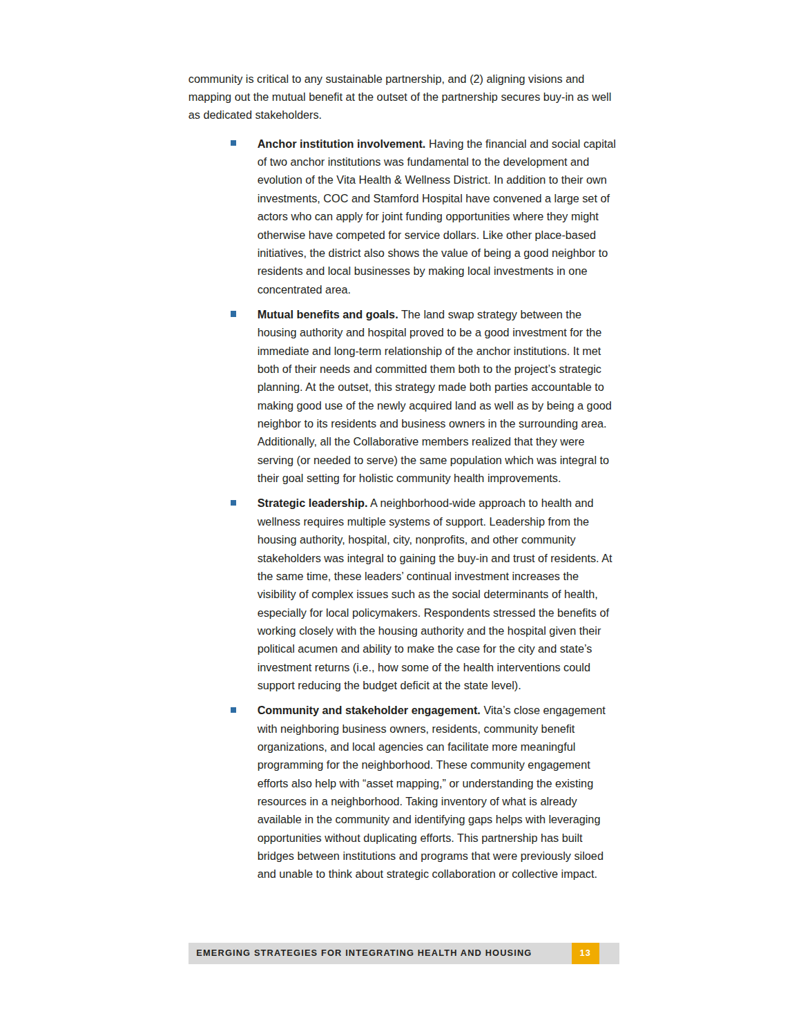community is critical to any sustainable partnership, and (2) aligning visions and mapping out the mutual benefit at the outset of the partnership secures buy-in as well as dedicated stakeholders.
Anchor institution involvement. Having the financial and social capital of two anchor institutions was fundamental to the development and evolution of the Vita Health & Wellness District. In addition to their own investments, COC and Stamford Hospital have convened a large set of actors who can apply for joint funding opportunities where they might otherwise have competed for service dollars. Like other place-based initiatives, the district also shows the value of being a good neighbor to residents and local businesses by making local investments in one concentrated area.
Mutual benefits and goals. The land swap strategy between the housing authority and hospital proved to be a good investment for the immediate and long-term relationship of the anchor institutions. It met both of their needs and committed them both to the project’s strategic planning. At the outset, this strategy made both parties accountable to making good use of the newly acquired land as well as by being a good neighbor to its residents and business owners in the surrounding area. Additionally, all the Collaborative members realized that they were serving (or needed to serve) the same population which was integral to their goal setting for holistic community health improvements.
Strategic leadership. A neighborhood-wide approach to health and wellness requires multiple systems of support. Leadership from the housing authority, hospital, city, nonprofits, and other community stakeholders was integral to gaining the buy-in and trust of residents. At the same time, these leaders’ continual investment increases the visibility of complex issues such as the social determinants of health, especially for local policymakers. Respondents stressed the benefits of working closely with the housing authority and the hospital given their political acumen and ability to make the case for the city and state’s investment returns (i.e., how some of the health interventions could support reducing the budget deficit at the state level).
Community and stakeholder engagement. Vita’s close engagement with neighboring business owners, residents, community benefit organizations, and local agencies can facilitate more meaningful programming for the neighborhood. These community engagement efforts also help with “asset mapping,” or understanding the existing resources in a neighborhood. Taking inventory of what is already available in the community and identifying gaps helps with leveraging opportunities without duplicating efforts. This partnership has built bridges between institutions and programs that were previously siloed and unable to think about strategic collaboration or collective impact.
EMERGING STRATEGIES FOR INTEGRATING HEALTH AND HOUSING
13